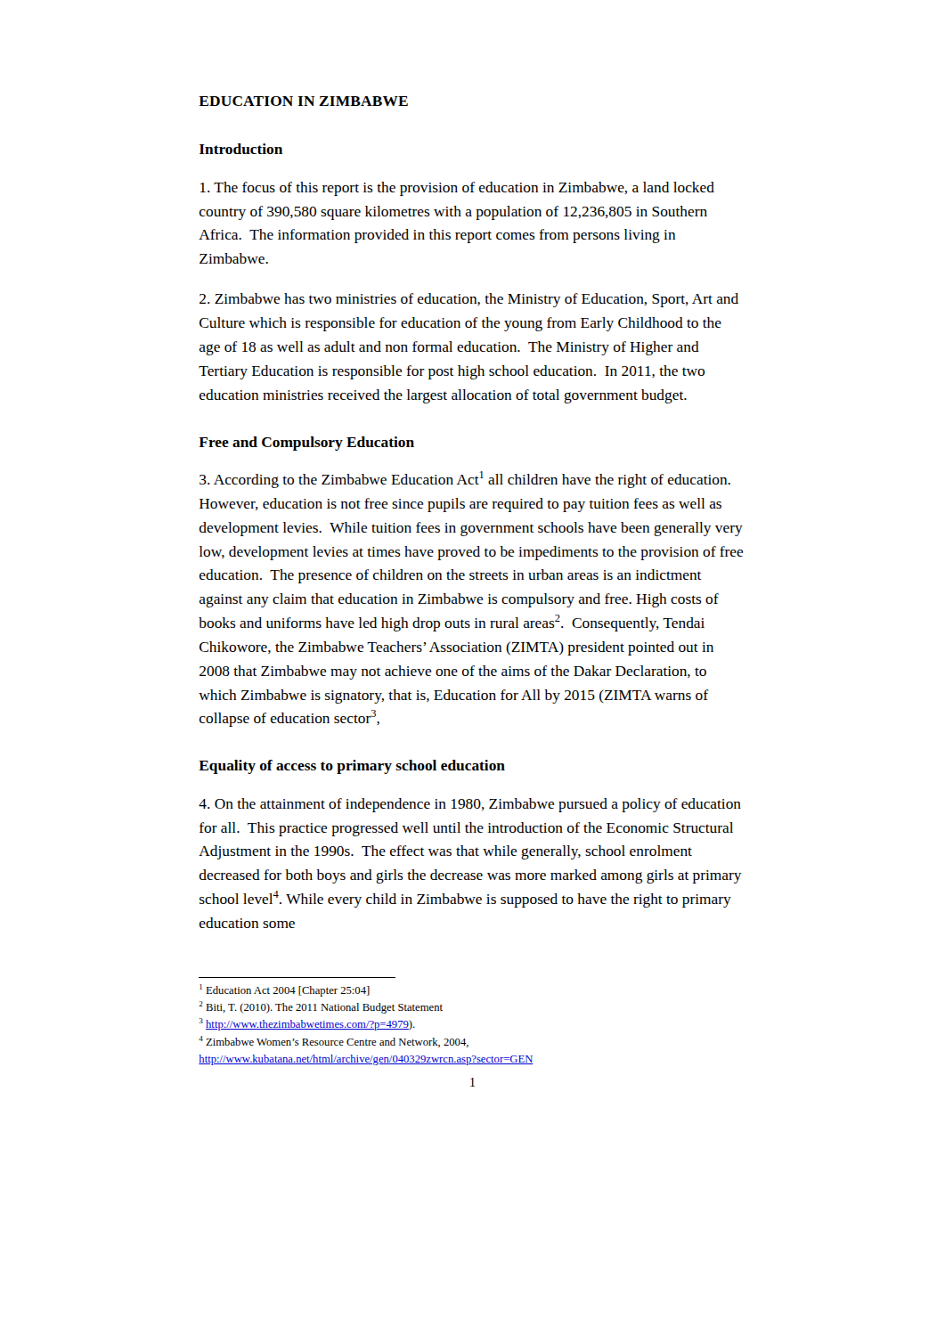EDUCATION IN ZIMBABWE
Introduction
1. The focus of this report is the provision of education in Zimbabwe, a land locked country of 390,580 square kilometres with a population of 12,236,805 in Southern Africa. The information provided in this report comes from persons living in Zimbabwe.
2. Zimbabwe has two ministries of education, the Ministry of Education, Sport, Art and Culture which is responsible for education of the young from Early Childhood to the age of 18 as well as adult and non formal education. The Ministry of Higher and Tertiary Education is responsible for post high school education. In 2011, the two education ministries received the largest allocation of total government budget.
Free and Compulsory Education
3. According to the Zimbabwe Education Act1 all children have the right of education. However, education is not free since pupils are required to pay tuition fees as well as development levies. While tuition fees in government schools have been generally very low, development levies at times have proved to be impediments to the provision of free education. The presence of children on the streets in urban areas is an indictment against any claim that education in Zimbabwe is compulsory and free. High costs of books and uniforms have led high drop outs in rural areas2. Consequently, Tendai Chikowore, the Zimbabwe Teachers’ Association (ZIMTA) president pointed out in 2008 that Zimbabwe may not achieve one of the aims of the Dakar Declaration, to which Zimbabwe is signatory, that is, Education for All by 2015 (ZIMTA warns of collapse of education sector3,
Equality of access to primary school education
4. On the attainment of independence in 1980, Zimbabwe pursued a policy of education for all. This practice progressed well until the introduction of the Economic Structural Adjustment in the 1990s. The effect was that while generally, school enrolment decreased for both boys and girls the decrease was more marked among girls at primary school level4. While every child in Zimbabwe is supposed to have the right to primary education some
1 Education Act 2004 [Chapter 25:04]
2 Biti, T. (2010). The 2011 National Budget Statement
3 http://www.thezimbabwetimes.com/?p=4979).
4 Zimbabwe Women’s Resource Centre and Network, 2004,
http://www.kubatana.net/html/archive/gen/040329zwrcn.asp?sector=GEN
1